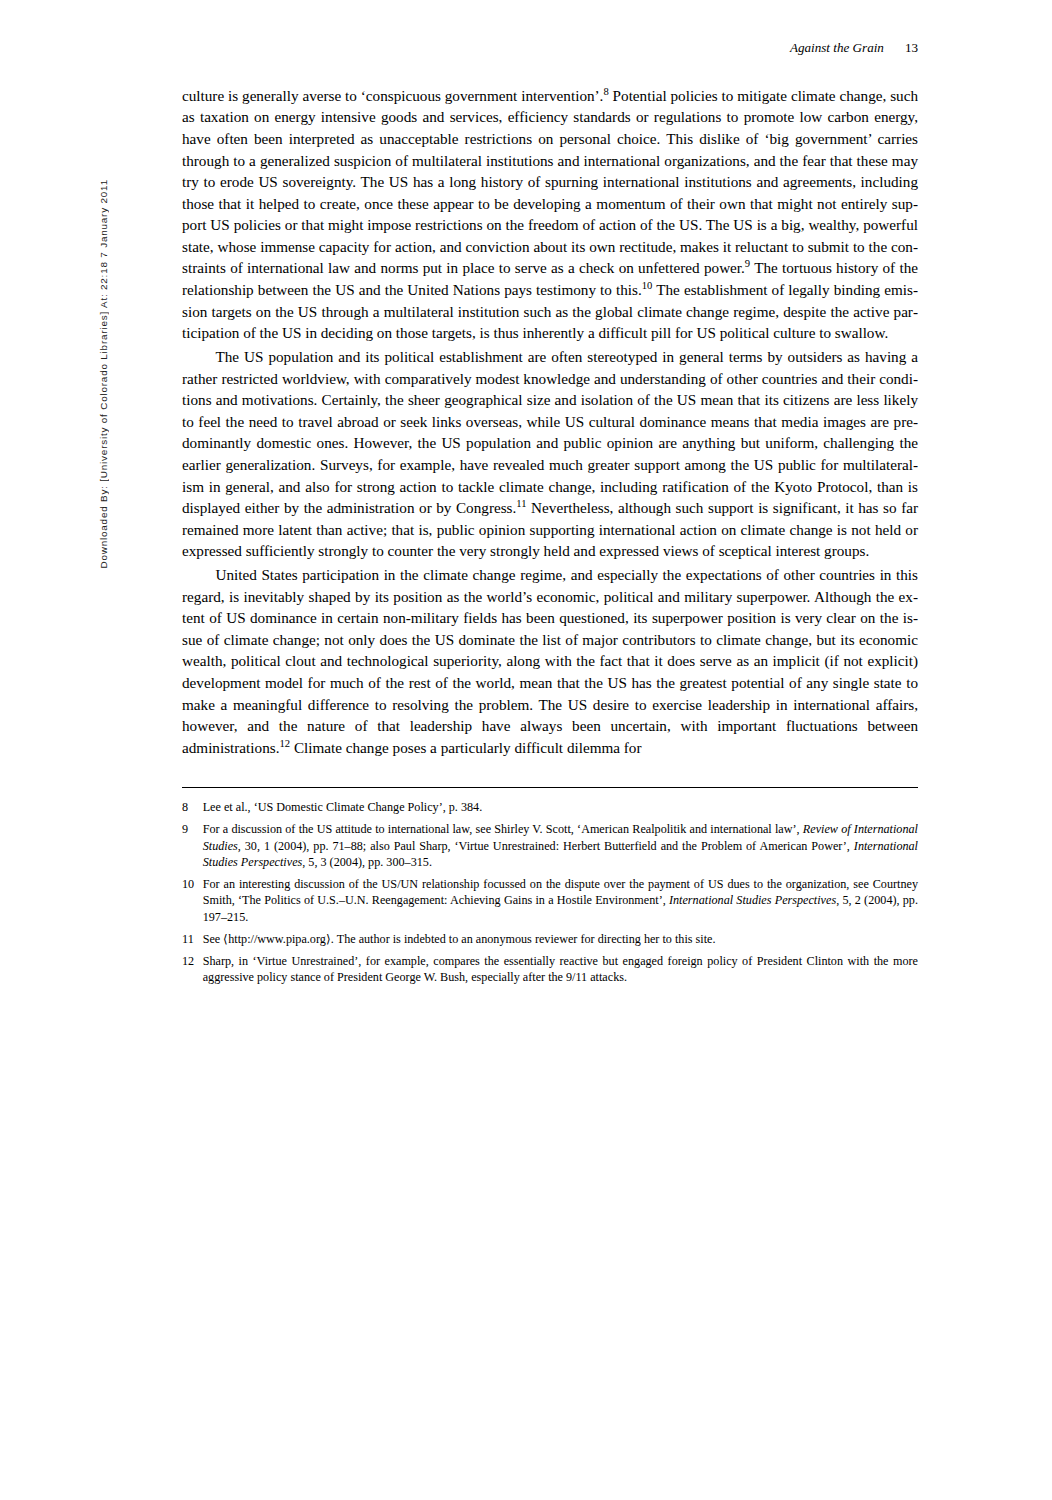Downloaded By: [University of Colorado Libraries] At: 22:18 7 January 2011
Against the Grain 13
culture is generally averse to ‘conspicuous government intervention’.8 Potential policies to mitigate climate change, such as taxation on energy intensive goods and services, efficiency standards or regulations to promote low carbon energy, have often been interpreted as unacceptable restrictions on personal choice. This dislike of ‘big government’ carries through to a generalized suspicion of multilateral institutions and international organizations, and the fear that these may try to erode US sovereignty. The US has a long history of spurning international institutions and agreements, including those that it helped to create, once these appear to be developing a momentum of their own that might not entirely support US policies or that might impose restrictions on the freedom of action of the US. The US is a big, wealthy, powerful state, whose immense capacity for action, and conviction about its own rectitude, makes it reluctant to submit to the constraints of international law and norms put in place to serve as a check on unfettered power.9 The tortuous history of the relationship between the US and the United Nations pays testimony to this.10 The establishment of legally binding emission targets on the US through a multilateral institution such as the global climate change regime, despite the active participation of the US in deciding on those targets, is thus inherently a difficult pill for US political culture to swallow.
The US population and its political establishment are often stereotyped in general terms by outsiders as having a rather restricted worldview, with comparatively modest knowledge and understanding of other countries and their conditions and motivations. Certainly, the sheer geographical size and isolation of the US mean that its citizens are less likely to feel the need to travel abroad or seek links overseas, while US cultural dominance means that media images are predominantly domestic ones. However, the US population and public opinion are anything but uniform, challenging the earlier generalization. Surveys, for example, have revealed much greater support among the US public for multilateralism in general, and also for strong action to tackle climate change, including ratification of the Kyoto Protocol, than is displayed either by the administration or by Congress.11 Nevertheless, although such support is significant, it has so far remained more latent than active; that is, public opinion supporting international action on climate change is not held or expressed sufficiently strongly to counter the very strongly held and expressed views of sceptical interest groups.
United States participation in the climate change regime, and especially the expectations of other countries in this regard, is inevitably shaped by its position as the world’s economic, political and military superpower. Although the extent of US dominance in certain non-military fields has been questioned, its superpower position is very clear on the issue of climate change; not only does the US dominate the list of major contributors to climate change, but its economic wealth, political clout and technological superiority, along with the fact that it does serve as an implicit (if not explicit) development model for much of the rest of the world, mean that the US has the greatest potential of any single state to make a meaningful difference to resolving the problem. The US desire to exercise leadership in international affairs, however, and the nature of that leadership have always been uncertain, with important fluctuations between administrations.12 Climate change poses a particularly difficult dilemma for
8 Lee et al., ‘US Domestic Climate Change Policy’, p. 384.
9 For a discussion of the US attitude to international law, see Shirley V. Scott, ‘American Realpolitik and international law’, Review of International Studies, 30, 1 (2004), pp. 71–88; also Paul Sharp, ‘Virtue Unrestrained: Herbert Butterfield and the Problem of American Power’, International Studies Perspectives, 5, 3 (2004), pp. 300–315.
10 For an interesting discussion of the US/UN relationship focussed on the dispute over the payment of US dues to the organization, see Courtney Smith, ‘The Politics of U.S.–U.N. Reengagement: Achieving Gains in a Hostile Environment’, International Studies Perspectives, 5, 2 (2004), pp. 197–215.
11 See ⟨http://www.pipa.org⟩. The author is indebted to an anonymous reviewer for directing her to this site.
12 Sharp, in ‘Virtue Unrestrained’, for example, compares the essentially reactive but engaged foreign policy of President Clinton with the more aggressive policy stance of President George W. Bush, especially after the 9/11 attacks.